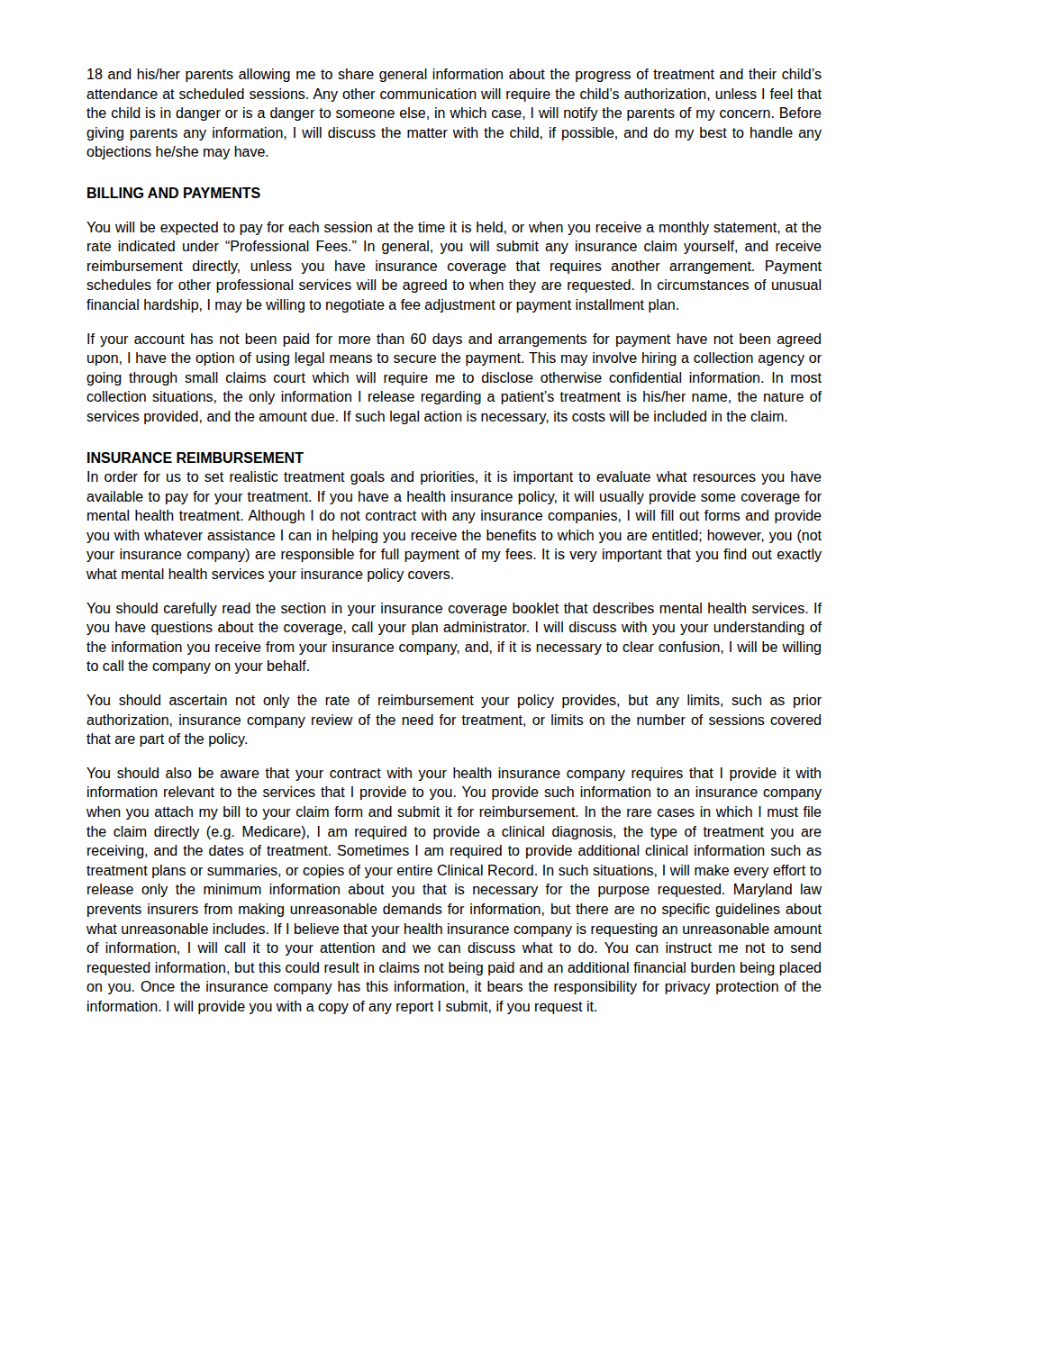18 and his/her parents allowing me to share general information about the progress of treatment and their child’s attendance at scheduled sessions. Any other communication will require the child’s authorization, unless I feel that the child is in danger or is a danger to someone else, in which case, I will notify the parents of my concern. Before giving parents any information, I will discuss the matter with the child, if possible, and do my best to handle any objections he/she may have.
Billing and Payments
You will be expected to pay for each session at the time it is held, or when you receive a monthly statement, at the rate indicated under “Professional Fees.” In general, you will submit any insurance claim yourself, and receive reimbursement directly, unless you have insurance coverage that requires another arrangement. Payment schedules for other professional services will be agreed to when they are requested. In circumstances of unusual financial hardship, I may be willing to negotiate a fee adjustment or payment installment plan.
If your account has not been paid for more than 60 days and arrangements for payment have not been agreed upon, I have the option of using legal means to secure the payment. This may involve hiring a collection agency or going through small claims court which will require me to disclose otherwise confidential information. In most collection situations, the only information I release regarding a patient’s treatment is his/her name, the nature of services provided, and the amount due. If such legal action is necessary, its costs will be included in the claim.
Insurance Reimbursement
In order for us to set realistic treatment goals and priorities, it is important to evaluate what resources you have available to pay for your treatment. If you have a health insurance policy, it will usually provide some coverage for mental health treatment. Although I do not contract with any insurance companies, I will fill out forms and provide you with whatever assistance I can in helping you receive the benefits to which you are entitled; however, you (not your insurance company) are responsible for full payment of my fees. It is very important that you find out exactly what mental health services your insurance policy covers.
You should carefully read the section in your insurance coverage booklet that describes mental health services. If you have questions about the coverage, call your plan administrator. I will discuss with you your understanding of the information you receive from your insurance company, and, if it is necessary to clear confusion, I will be willing to call the company on your behalf.
You should ascertain not only the rate of reimbursement your policy provides, but any limits, such as prior authorization, insurance company review of the need for treatment, or limits on the number of sessions covered that are part of the policy.
You should also be aware that your contract with your health insurance company requires that I provide it with information relevant to the services that I provide to you. You provide such information to an insurance company when you attach my bill to your claim form and submit it for reimbursement. In the rare cases in which I must file the claim directly (e.g. Medicare), I am required to provide a clinical diagnosis, the type of treatment you are receiving, and the dates of treatment. Sometimes I am required to provide additional clinical information such as treatment plans or summaries, or copies of your entire Clinical Record. In such situations, I will make every effort to release only the minimum information about you that is necessary for the purpose requested. Maryland law prevents insurers from making unreasonable demands for information, but there are no specific guidelines about what unreasonable includes. If I believe that your health insurance company is requesting an unreasonable amount of information, I will call it to your attention and we can discuss what to do. You can instruct me not to send requested information, but this could result in claims not being paid and an additional financial burden being placed on you. Once the insurance company has this information, it bears the responsibility for privacy protection of the information. I will provide you with a copy of any report I submit, if you request it.